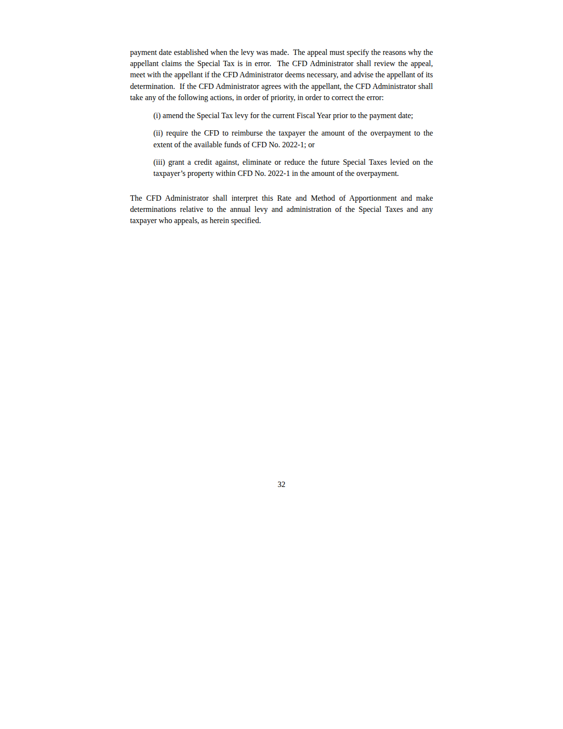payment date established when the levy was made. The appeal must specify the reasons why the appellant claims the Special Tax is in error. The CFD Administrator shall review the appeal, meet with the appellant if the CFD Administrator deems necessary, and advise the appellant of its determination. If the CFD Administrator agrees with the appellant, the CFD Administrator shall take any of the following actions, in order of priority, in order to correct the error:
(i) amend the Special Tax levy for the current Fiscal Year prior to the payment date;
(ii) require the CFD to reimburse the taxpayer the amount of the overpayment to the extent of the available funds of CFD No. 2022-1; or
(iii) grant a credit against, eliminate or reduce the future Special Taxes levied on the taxpayer’s property within CFD No. 2022-1 in the amount of the overpayment.
The CFD Administrator shall interpret this Rate and Method of Apportionment and make determinations relative to the annual levy and administration of the Special Taxes and any taxpayer who appeals, as herein specified.
32